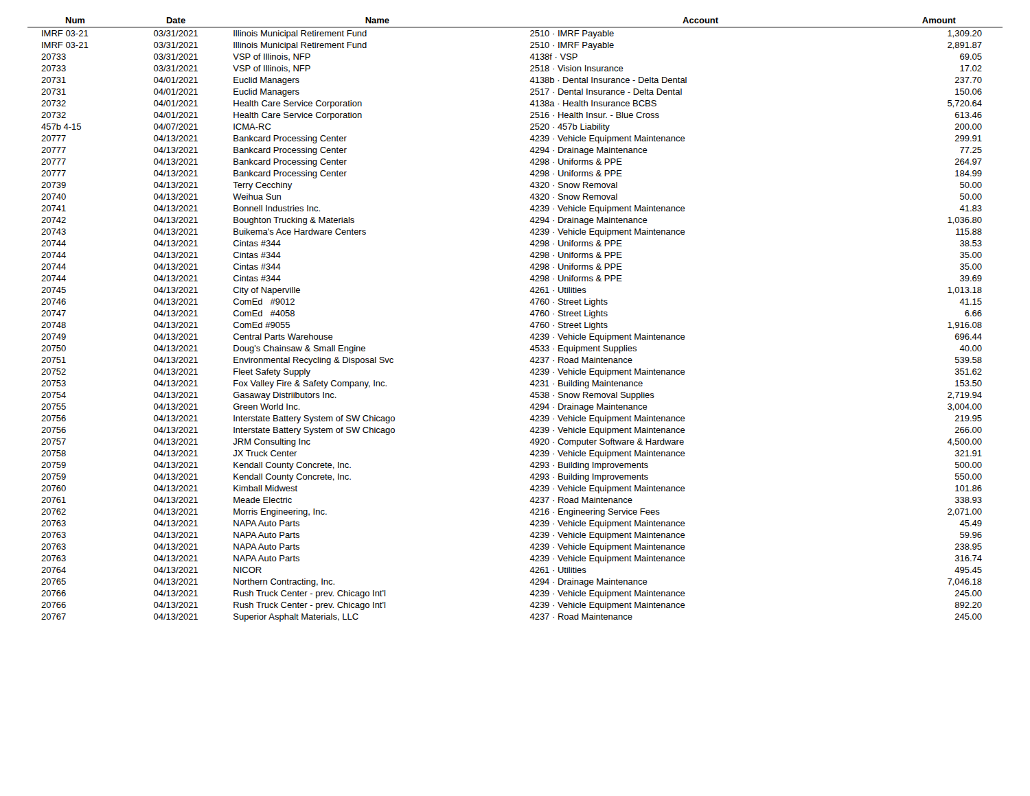| Num | Date | Name | Account | Amount |
| --- | --- | --- | --- | --- |
| IMRF 03-21 | 03/31/2021 | Illinois Municipal Retirement Fund | 2510 · IMRF Payable | 1,309.20 |
| IMRF 03-21 | 03/31/2021 | Illinois Municipal Retirement Fund | 2510 · IMRF Payable | 2,891.87 |
| 20733 | 03/31/2021 | VSP of Illinois, NFP | 4138f · VSP | 69.05 |
| 20733 | 03/31/2021 | VSP of Illinois, NFP | 2518 · Vision Insurance | 17.02 |
| 20731 | 04/01/2021 | Euclid Managers | 4138b · Dental Insurance - Delta Dental | 237.70 |
| 20731 | 04/01/2021 | Euclid Managers | 2517 · Dental Insurance - Delta Dental | 150.06 |
| 20732 | 04/01/2021 | Health Care Service Corporation | 4138a · Health Insurance BCBS | 5,720.64 |
| 20732 | 04/01/2021 | Health Care Service Corporation | 2516 · Health Insur. - Blue Cross | 613.46 |
| 457b 4-15 | 04/07/2021 | ICMA-RC | 2520 · 457b Liability | 200.00 |
| 20777 | 04/13/2021 | Bankcard Processing Center | 4239 · Vehicle Equipment Maintenance | 299.91 |
| 20777 | 04/13/2021 | Bankcard Processing Center | 4294 · Drainage Maintenance | 77.25 |
| 20777 | 04/13/2021 | Bankcard Processing Center | 4298 · Uniforms & PPE | 264.97 |
| 20777 | 04/13/2021 | Bankcard Processing Center | 4298 · Uniforms & PPE | 184.99 |
| 20739 | 04/13/2021 | Terry Cecchiny | 4320 · Snow Removal | 50.00 |
| 20740 | 04/13/2021 | Weihua Sun | 4320 · Snow Removal | 50.00 |
| 20741 | 04/13/2021 | Bonnell Industries Inc. | 4239 · Vehicle Equipment Maintenance | 41.83 |
| 20742 | 04/13/2021 | Boughton Trucking & Materials | 4294 · Drainage Maintenance | 1,036.80 |
| 20743 | 04/13/2021 | Buikema's Ace Hardware Centers | 4239 · Vehicle Equipment Maintenance | 115.88 |
| 20744 | 04/13/2021 | Cintas #344 | 4298 · Uniforms & PPE | 38.53 |
| 20744 | 04/13/2021 | Cintas #344 | 4298 · Uniforms & PPE | 35.00 |
| 20744 | 04/13/2021 | Cintas #344 | 4298 · Uniforms & PPE | 35.00 |
| 20744 | 04/13/2021 | Cintas #344 | 4298 · Uniforms & PPE | 39.69 |
| 20745 | 04/13/2021 | City of Naperville | 4261 · Utilities | 1,013.18 |
| 20746 | 04/13/2021 | ComEd #9012 | 4760 · Street Lights | 41.15 |
| 20747 | 04/13/2021 | ComEd #4058 | 4760 · Street Lights | 6.66 |
| 20748 | 04/13/2021 | ComEd #9055 | 4760 · Street Lights | 1,916.08 |
| 20749 | 04/13/2021 | Central Parts Warehouse | 4239 · Vehicle Equipment Maintenance | 696.44 |
| 20750 | 04/13/2021 | Doug's Chainsaw & Small Engine | 4533 · Equipment Supplies | 40.00 |
| 20751 | 04/13/2021 | Environmental Recycling & Disposal Svc | 4237 · Road Maintenance | 539.58 |
| 20752 | 04/13/2021 | Fleet Safety Supply | 4239 · Vehicle Equipment Maintenance | 351.62 |
| 20753 | 04/13/2021 | Fox Valley Fire & Safety Company, Inc. | 4231 · Building Maintenance | 153.50 |
| 20754 | 04/13/2021 | Gasaway Distriibutors Inc. | 4538 · Snow Removal Supplies | 2,719.94 |
| 20755 | 04/13/2021 | Green World Inc. | 4294 · Drainage Maintenance | 3,004.00 |
| 20756 | 04/13/2021 | Interstate Battery System of SW Chicago | 4239 · Vehicle Equipment Maintenance | 219.95 |
| 20756 | 04/13/2021 | Interstate Battery System of SW Chicago | 4239 · Vehicle Equipment Maintenance | 266.00 |
| 20757 | 04/13/2021 | JRM Consulting Inc | 4920 · Computer Software & Hardware | 4,500.00 |
| 20758 | 04/13/2021 | JX Truck Center | 4239 · Vehicle Equipment Maintenance | 321.91 |
| 20759 | 04/13/2021 | Kendall County Concrete, Inc. | 4293 · Building Improvements | 500.00 |
| 20759 | 04/13/2021 | Kendall County Concrete, Inc. | 4293 · Building Improvements | 550.00 |
| 20760 | 04/13/2021 | Kimball Midwest | 4239 · Vehicle Equipment Maintenance | 101.86 |
| 20761 | 04/13/2021 | Meade Electric | 4237 · Road Maintenance | 338.93 |
| 20762 | 04/13/2021 | Morris Engineering, Inc. | 4216 · Engineering Service Fees | 2,071.00 |
| 20763 | 04/13/2021 | NAPA Auto Parts | 4239 · Vehicle Equipment Maintenance | 45.49 |
| 20763 | 04/13/2021 | NAPA Auto Parts | 4239 · Vehicle Equipment Maintenance | 59.96 |
| 20763 | 04/13/2021 | NAPA Auto Parts | 4239 · Vehicle Equipment Maintenance | 238.95 |
| 20763 | 04/13/2021 | NAPA Auto Parts | 4239 · Vehicle Equipment Maintenance | 316.74 |
| 20764 | 04/13/2021 | NICOR | 4261 · Utilities | 495.45 |
| 20765 | 04/13/2021 | Northern Contracting, Inc. | 4294 · Drainage Maintenance | 7,046.18 |
| 20766 | 04/13/2021 | Rush Truck Center - prev. Chicago Int'l | 4239 · Vehicle Equipment Maintenance | 245.00 |
| 20766 | 04/13/2021 | Rush Truck Center - prev. Chicago Int'l | 4239 · Vehicle Equipment Maintenance | 892.20 |
| 20767 | 04/13/2021 | Superior Asphalt Materials, LLC | 4237 · Road Maintenance | 245.00 |